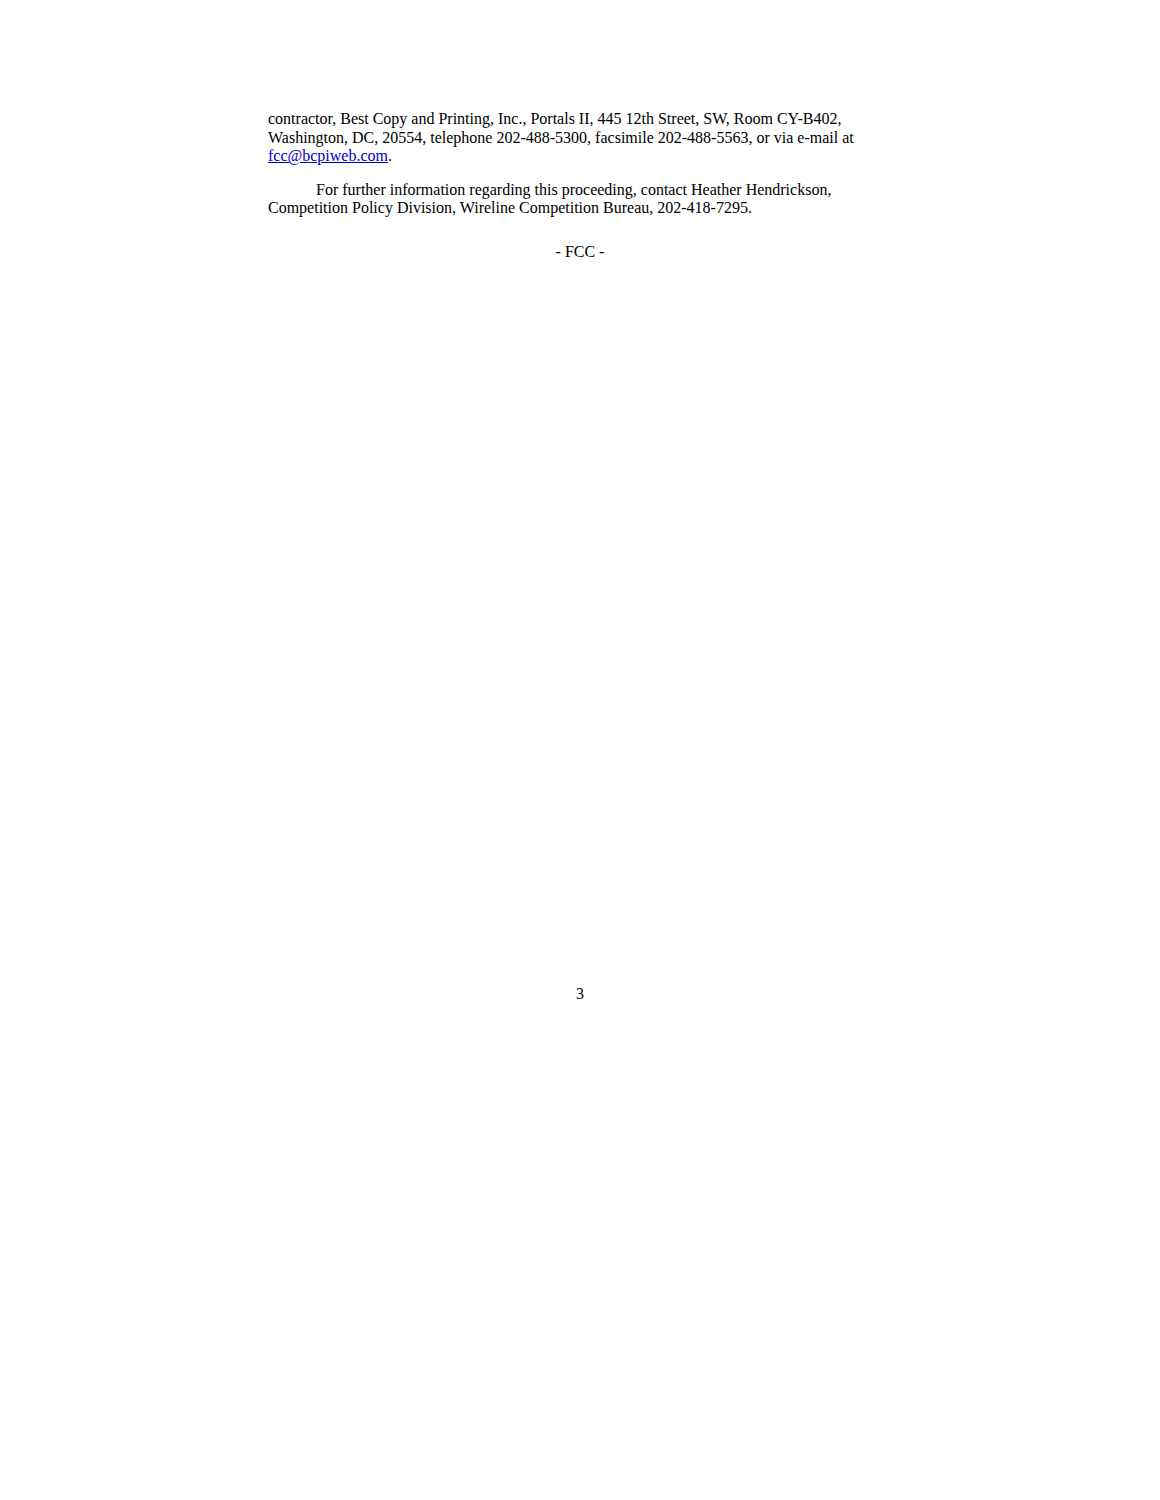contractor, Best Copy and Printing, Inc., Portals II, 445 12th Street, SW, Room CY-B402, Washington, DC, 20554, telephone 202-488-5300, facsimile 202-488-5563, or via e-mail at fcc@bcpiweb.com.
For further information regarding this proceeding, contact Heather Hendrickson, Competition Policy Division, Wireline Competition Bureau, 202-418-7295.
- FCC -
3